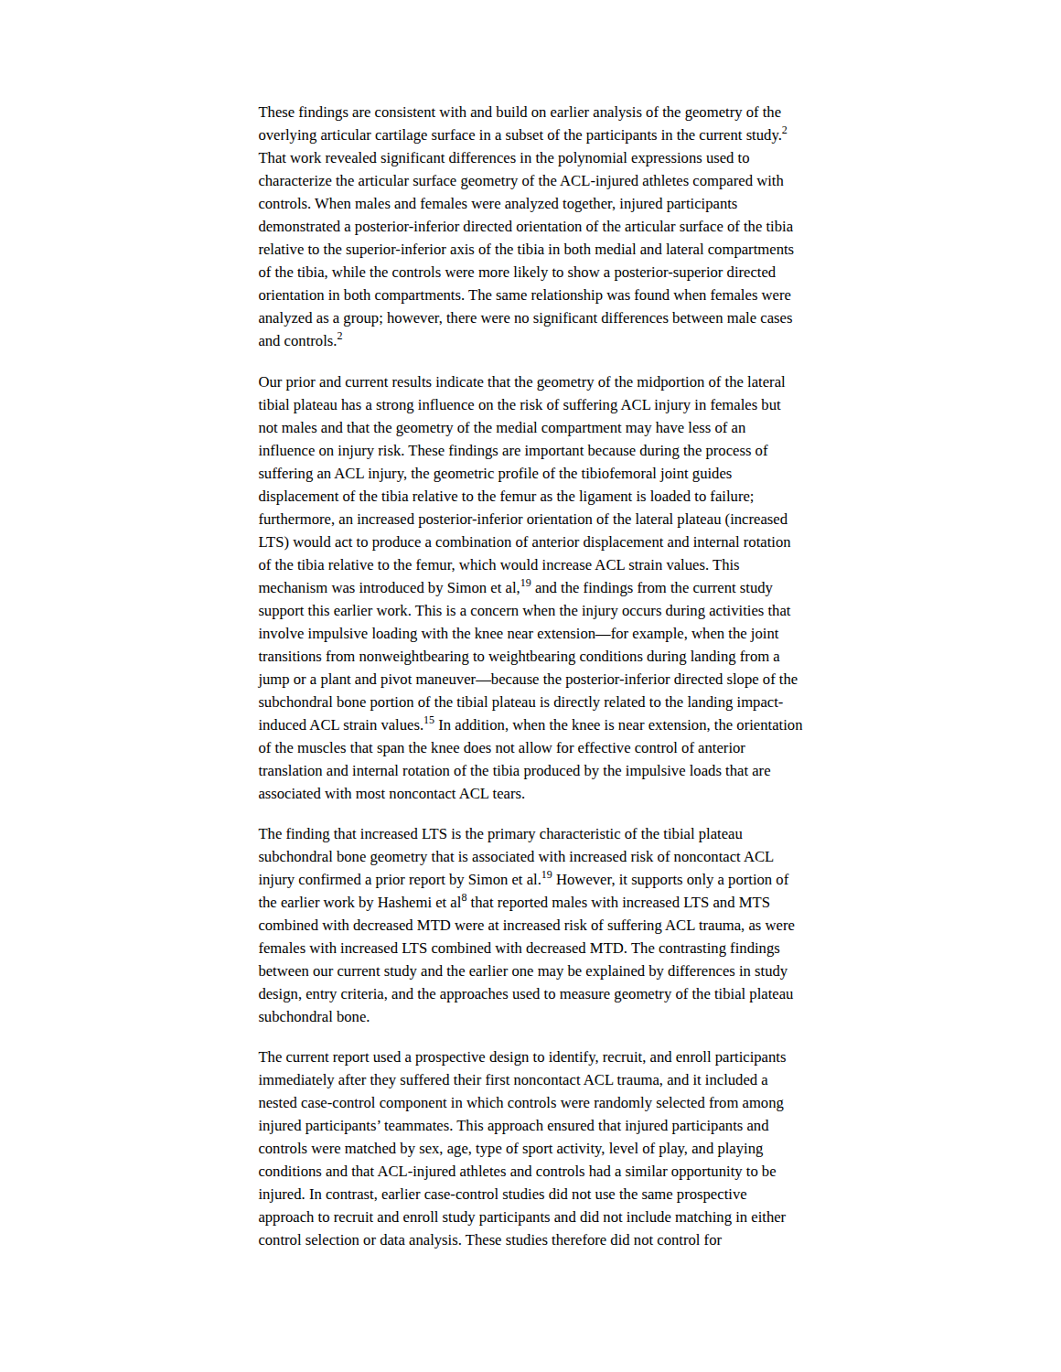These findings are consistent with and build on earlier analysis of the geometry of the overlying articular cartilage surface in a subset of the participants in the current study.2 That work revealed significant differences in the polynomial expressions used to characterize the articular surface geometry of the ACL-injured athletes compared with controls. When males and females were analyzed together, injured participants demonstrated a posterior-inferior directed orientation of the articular surface of the tibia relative to the superior-inferior axis of the tibia in both medial and lateral compartments of the tibia, while the controls were more likely to show a posterior-superior directed orientation in both compartments. The same relationship was found when females were analyzed as a group; however, there were no significant differences between male cases and controls.2
Our prior and current results indicate that the geometry of the midportion of the lateral tibial plateau has a strong influence on the risk of suffering ACL injury in females but not males and that the geometry of the medial compartment may have less of an influence on injury risk. These findings are important because during the process of suffering an ACL injury, the geometric profile of the tibiofemoral joint guides displacement of the tibia relative to the femur as the ligament is loaded to failure; furthermore, an increased posterior-inferior orientation of the lateral plateau (increased LTS) would act to produce a combination of anterior displacement and internal rotation of the tibia relative to the femur, which would increase ACL strain values. This mechanism was introduced by Simon et al,19 and the findings from the current study support this earlier work. This is a concern when the injury occurs during activities that involve impulsive loading with the knee near extension—for example, when the joint transitions from nonweightbearing to weightbearing conditions during landing from a jump or a plant and pivot maneuver—because the posterior-inferior directed slope of the subchondral bone portion of the tibial plateau is directly related to the landing impact-induced ACL strain values.15 In addition, when the knee is near extension, the orientation of the muscles that span the knee does not allow for effective control of anterior translation and internal rotation of the tibia produced by the impulsive loads that are associated with most noncontact ACL tears.
The finding that increased LTS is the primary characteristic of the tibial plateau subchondral bone geometry that is associated with increased risk of noncontact ACL injury confirmed a prior report by Simon et al.19 However, it supports only a portion of the earlier work by Hashemi et al8 that reported males with increased LTS and MTS combined with decreased MTD were at increased risk of suffering ACL trauma, as were females with increased LTS combined with decreased MTD. The contrasting findings between our current study and the earlier one may be explained by differences in study design, entry criteria, and the approaches used to measure geometry of the tibial plateau subchondral bone.
The current report used a prospective design to identify, recruit, and enroll participants immediately after they suffered their first noncontact ACL trauma, and it included a nested case-control component in which controls were randomly selected from among injured participants’ teammates. This approach ensured that injured participants and controls were matched by sex, age, type of sport activity, level of play, and playing conditions and that ACL-injured athletes and controls had a similar opportunity to be injured. In contrast, earlier case-control studies did not use the same prospective approach to recruit and enroll study participants and did not include matching in either control selection or data analysis. These studies therefore did not control for